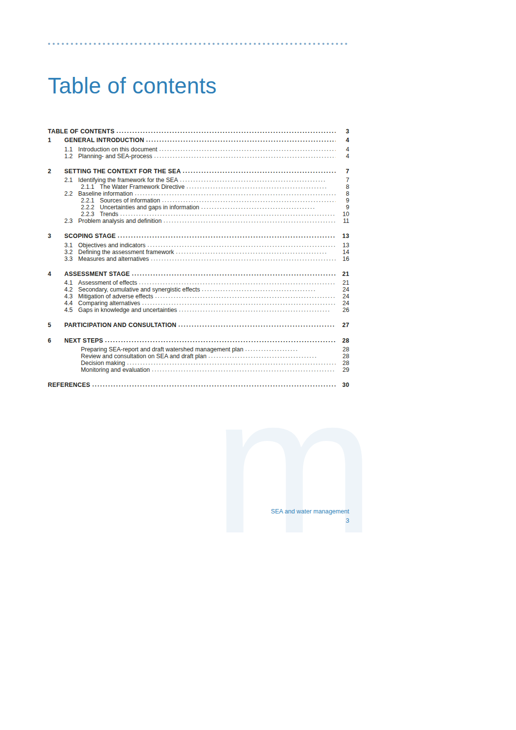•••••••••••••••••••••••••••••••••••••••••••••••••••••••••••••••••••••••••••••••••••••••
Table of contents
m
TABLE OF CONTENTS .................................................................................................. 3
1 GENERAL INTRODUCTION ................................................................................. 4
1.1 Introduction on this document ..................................................................... 4
1.2 Planning- and SEA-process ......................................................................... 4
2 SETTING THE CONTEXT FOR THE SEA .................................................................. 7
2.1 Identifying the framework for the SEA ....................................................... 7
2.1.1 The Water Framework Directive ..................................................... 8
2.2 Baseline information .................................................................................... 8
2.2.1 Sources of information ..................................................................... 9
2.2.2 Uncertainties and gaps in information ........................................... 9
2.2.3 Trends ......................................................................................... 10
2.3 Problem analysis and definition ................................................................. 11
3 SCOPING STAGE ................................................................................................ 13
3.1 Objectives and indicators ........................................................................... 13
3.2 Defining the assessment framework ......................................................... 14
3.3 Measures and alternatives ......................................................................... 16
4 ASSESSMENT STAGE ......................................................................................... 21
4.1 Assessment of effects .............................................................................. 21
4.2 Secondary, cumulative and synergistic effects ........................................... 24
4.3 Mitigation of adverse effects ..................................................................... 24
4.4 Comparing alternatives ............................................................................. 24
4.5 Gaps in knowledge and uncertainties ......................................................... 26
5 PARTICIPATION AND CONSULTATION ............................................................... 27
6 NEXT STEPS ....................................................................................................... 28
Preparing SEA-report and draft watershed management plan .................... 28
Review and consultation on SEA and draft plan ......................................... 28
Decision making ......................................................................................... 28
Monitoring and evaluation ......................................................................... 29
REFERENCES ....................................................................................................... 30
SEA and water management
3